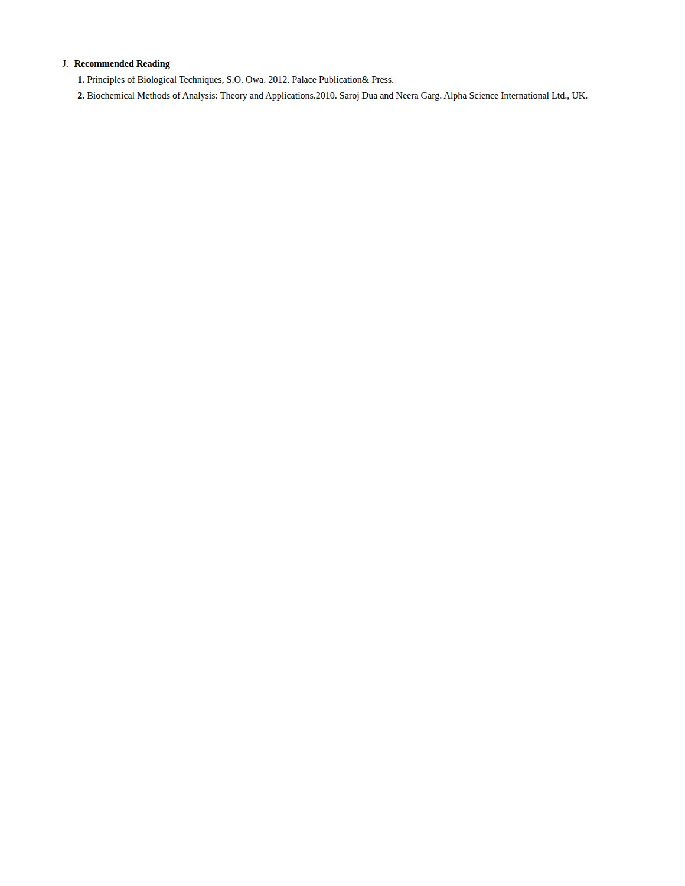J. Recommended Reading
Principles of Biological Techniques, S.O. Owa. 2012. Palace Publication& Press.
Biochemical Methods of Analysis: Theory and Applications.2010. Saroj Dua and Neera Garg. Alpha Science International Ltd., UK.